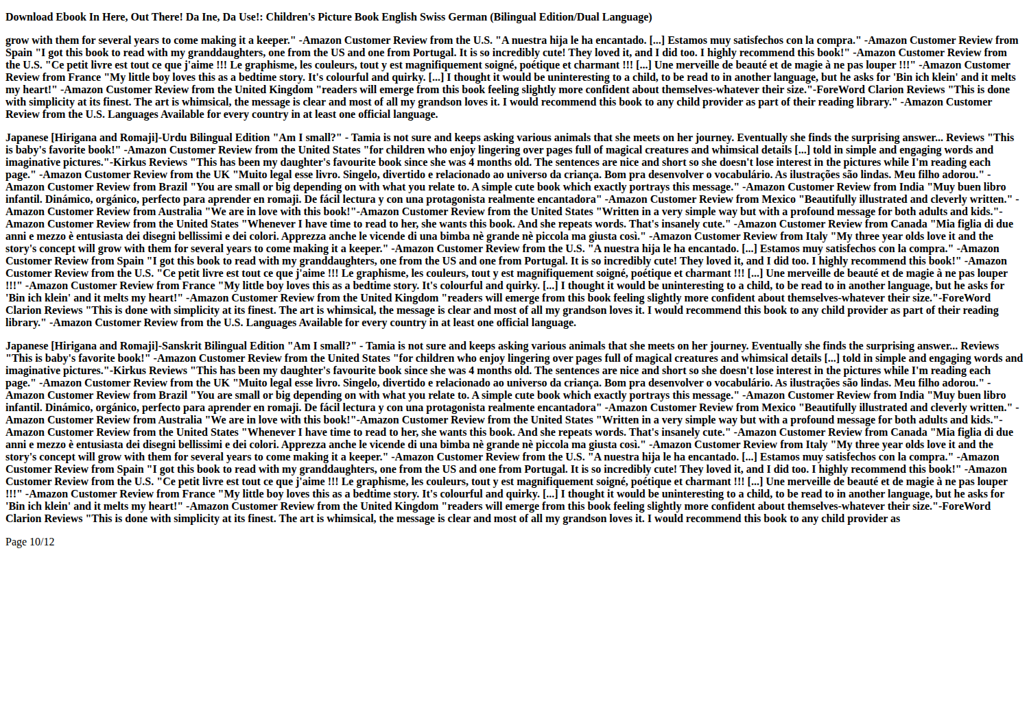Download Ebook In Here, Out There! Da Ine, Da Use!: Children's Picture Book English Swiss German (Bilingual Edition/Dual Language)
grow with them for several years to come making it a keeper." -Amazon Customer Review from the U.S. "A nuestra hija le ha encantado. [...] Estamos muy satisfechos con la compra." -Amazon Customer Review from Spain "I got this book to read with my granddaughters, one from the US and one from Portugal. It is so incredibly cute! They loved it, and I did too. I highly recommend this book!" -Amazon Customer Review from the U.S. "Ce petit livre est tout ce que j'aime !!! Le graphisme, les couleurs, tout y est magnifiquement soigné, poétique et charmant !!! [...] Une merveille de beauté et de magie à ne pas louper !!!" -Amazon Customer Review from France "My little boy loves this as a bedtime story. It's colourful and quirky. [...] I thought it would be uninteresting to a child, to be read to in another language, but he asks for 'Bin ich klein' and it melts my heart!" -Amazon Customer Review from the United Kingdom "readers will emerge from this book feeling slightly more confident about themselves-whatever their size."-ForeWord Clarion Reviews "This is done with simplicity at its finest. The art is whimsical, the message is clear and most of all my grandson loves it. I would recommend this book to any child provider as part of their reading library." -Amazon Customer Review from the U.S. Languages Available for every country in at least one official language.
Japanese [Hirigana and Romaji]-Urdu Bilingual Edition "Am I small?" - Tamia is not sure and keeps asking various animals that she meets on her journey. Eventually she finds the surprising answer... Reviews "This is baby's favorite book!" -Amazon Customer Review from the United States "for children who enjoy lingering over pages full of magical creatures and whimsical details [...] told in simple and engaging words and imaginative pictures."-Kirkus Reviews "This has been my daughter's favourite book since she was 4 months old. The sentences are nice and short so she doesn't lose interest in the pictures while I'm reading each page." -Amazon Customer Review from the UK "Muito legal esse livro. Singelo, divertido e relacionado ao universo da criança. Bom pra desenvolver o vocabulário. As ilustrações são lindas. Meu filho adorou." -Amazon Customer Review from Brazil "You are small or big depending on with what you relate to. A simple cute book which exactly portrays this message." -Amazon Customer Review from India "Muy buen libro infantil. Dinámico, orgánico, perfecto para aprender en romaji. De fácil lectura y con una protagonista realmente encantadora" -Amazon Customer Review from Mexico "Beautifully illustrated and cleverly written." -Amazon Customer Review from Australia "We are in love with this book!"-Amazon Customer Review from the United States "Written in a very simple way but with a profound message for both adults and kids."-Amazon Customer Review from the United States "Whenever I have time to read to her, she wants this book. And she repeats words. That's insanely cute." -Amazon Customer Review from Canada "Mia figlia di due anni e mezzo è entusiasta dei disegni bellissimi e dei colori. Apprezza anche le vicende di una bimba nè grande nè piccola ma giusta così." -Amazon Customer Review from Italy "My three year olds love it and the story's concept will grow with them for several years to come making it a keeper." -Amazon Customer Review from the U.S. "A nuestra hija le ha encantado. [...] Estamos muy satisfechos con la compra." -Amazon Customer Review from Spain "I got this book to read with my granddaughters, one from the US and one from Portugal. It is so incredibly cute! They loved it, and I did too. I highly recommend this book!" -Amazon Customer Review from the U.S. "Ce petit livre est tout ce que j'aime !!! Le graphisme, les couleurs, tout y est magnifiquement soigné, poétique et charmant !!! [...] Une merveille de beauté et de magie à ne pas louper !!!" -Amazon Customer Review from France "My little boy loves this as a bedtime story. It's colourful and quirky. [...] I thought it would be uninteresting to a child, to be read to in another language, but he asks for 'Bin ich klein' and it melts my heart!" -Amazon Customer Review from the United Kingdom "readers will emerge from this book feeling slightly more confident about themselves-whatever their size."-ForeWord Clarion Reviews "This is done with simplicity at its finest. The art is whimsical, the message is clear and most of all my grandson loves it. I would recommend this book to any child provider as part of their reading library." -Amazon Customer Review from the U.S. Languages Available for every country in at least one official language.
Japanese [Hirigana and Romaji]-Sanskrit Bilingual Edition "Am I small?" - Tamia is not sure and keeps asking various animals that she meets on her journey. Eventually she finds the surprising answer... Reviews "This is baby's favorite book!" -Amazon Customer Review from the United States "for children who enjoy lingering over pages full of magical creatures and whimsical details [...] told in simple and engaging words and imaginative pictures."-Kirkus Reviews "This has been my daughter's favourite book since she was 4 months old. The sentences are nice and short so she doesn't lose interest in the pictures while I'm reading each page." -Amazon Customer Review from the UK "Muito legal esse livro. Singelo, divertido e relacionado ao universo da criança. Bom pra desenvolver o vocabulário. As ilustrações são lindas. Meu filho adorou." -Amazon Customer Review from Brazil "You are small or big depending on with what you relate to. A simple cute book which exactly portrays this message." -Amazon Customer Review from India "Muy buen libro infantil. Dinámico, orgánico, perfecto para aprender en romaji. De fácil lectura y con una protagonista realmente encantadora" -Amazon Customer Review from Mexico "Beautifully illustrated and cleverly written." -Amazon Customer Review from Australia "We are in love with this book!"-Amazon Customer Review from the United States "Written in a very simple way but with a profound message for both adults and kids."-Amazon Customer Review from the United States "Whenever I have time to read to her, she wants this book. And she repeats words. That's insanely cute." -Amazon Customer Review from Canada "Mia figlia di due anni e mezzo è entusiasta dei disegni bellissimi e dei colori. Apprezza anche le vicende di una bimba nè grande nè piccola ma giusta così." -Amazon Customer Review from Italy "My three year olds love it and the story's concept will grow with them for several years to come making it a keeper." -Amazon Customer Review from the U.S. "A nuestra hija le ha encantado. [...] Estamos muy satisfechos con la compra." -Amazon Customer Review from Spain "I got this book to read with my granddaughters, one from the US and one from Portugal. It is so incredibly cute! They loved it, and I did too. I highly recommend this book!" -Amazon Customer Review from the U.S. "Ce petit livre est tout ce que j'aime !!! Le graphisme, les couleurs, tout y est magnifiquement soigné, poétique et charmant !!! [...] Une merveille de beauté et de magie à ne pas louper !!!" -Amazon Customer Review from France "My little boy loves this as a bedtime story. It's colourful and quirky. [...] I thought it would be uninteresting to a child, to be read to in another language, but he asks for 'Bin ich klein' and it melts my heart!" -Amazon Customer Review from the United Kingdom "readers will emerge from this book feeling slightly more confident about themselves-whatever their size."-ForeWord Clarion Reviews "This is done with simplicity at its finest. The art is whimsical, the message is clear and most of all my grandson loves it. I would recommend this book to any child provider as
Page 10/12